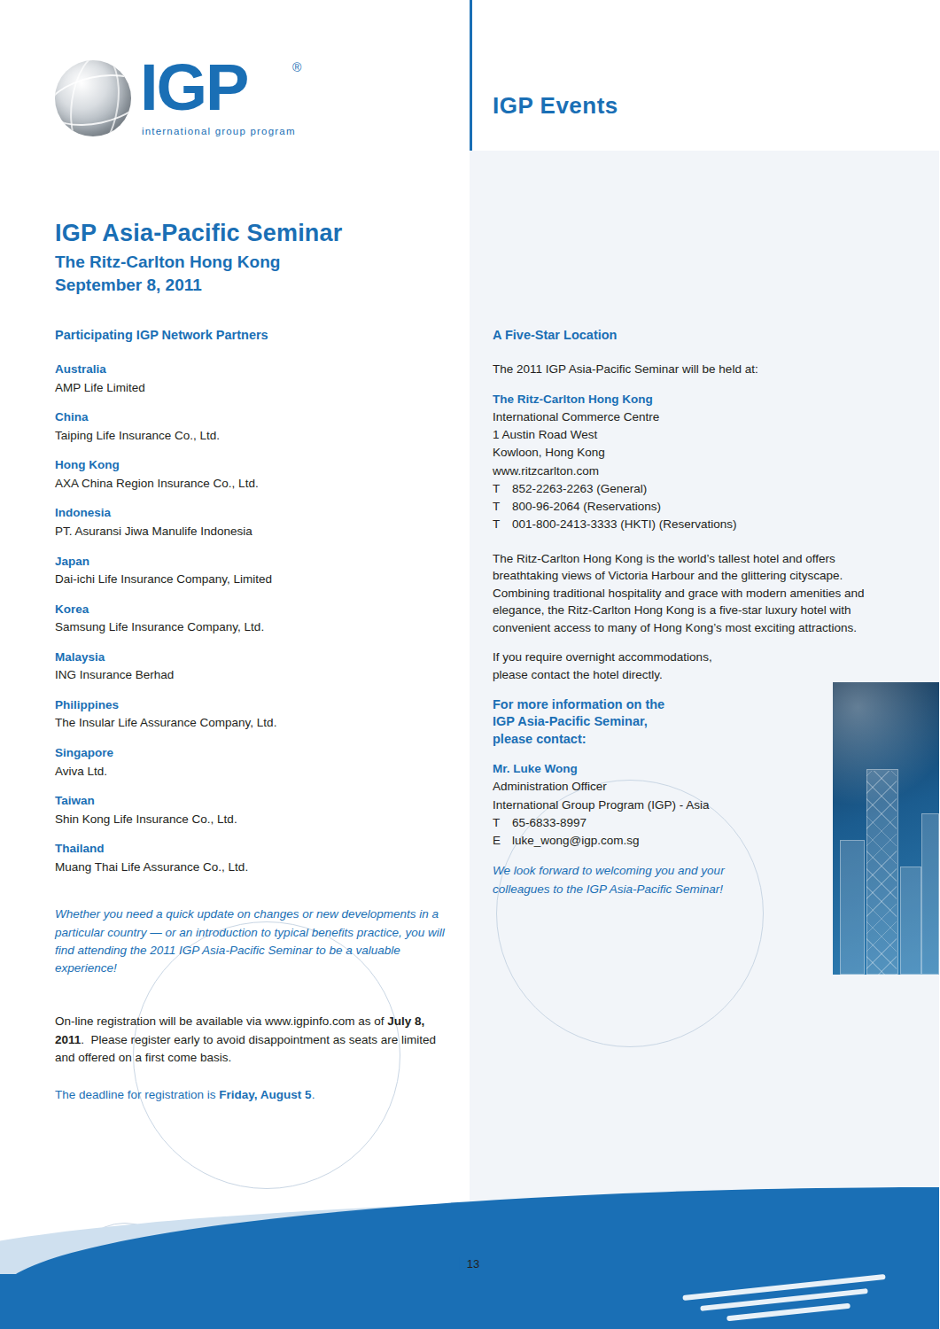IGP
®
international group program
IGP Events
IGP Asia-Pacific Seminar
The Ritz-Carlton Hong Kong
September 8, 2011
Participating IGP Network Partners
Australia
AMP Life Limited
China
Taiping Life Insurance Co., Ltd.
Hong Kong
AXA China Region Insurance Co., Ltd.
Indonesia
PT. Asuransi Jiwa Manulife Indonesia
Japan
Dai-ichi Life Insurance Company, Limited
Korea
Samsung Life Insurance Company, Ltd.
Malaysia
ING Insurance Berhad
Philippines
The Insular Life Assurance Company, Ltd.
Singapore
Aviva Ltd.
Taiwan
Shin Kong Life Insurance Co., Ltd.
Thailand
Muang Thai Life Assurance Co., Ltd.
Whether you need a quick update on changes or new developments in a particular country — or an introduction to typical benefits practice, you will find attending the 2011 IGP Asia-Pacific Seminar to be a valuable experience!
On-line registration will be available via www.igpinfo.com as of July 8, 2011. Please register early to avoid disappointment as seats are limited and offered on a first come basis.
The deadline for registration is Friday, August 5.
A Five-Star Location
The 2011 IGP Asia-Pacific Seminar will be held at:
The Ritz-Carlton Hong Kong
International Commerce Centre
1 Austin Road West
Kowloon, Hong Kong
www.ritzcarlton.com
T852-2263-2263 (General) T800-96-2064 (Reservations) T001-800-2413-3333 (HKTI) (Reservations)
The Ritz-Carlton Hong Kong is the world’s tallest hotel and offers breathtaking views of Victoria Harbour and the glittering cityscape. Combining traditional hospitality and grace with modern amenities and elegance, the Ritz-Carlton Hong Kong is a five-star luxury hotel with convenient access to many of Hong Kong’s most exciting attractions.
If you require overnight accommodations,
please contact the hotel directly.
For more information on the
IGP Asia-Pacific Seminar,
please contact:
Mr. Luke Wong
Administration Officer
International Group Program (IGP) - Asia
T65-6833-8997 Eluke_wong@igp.com.sg
We look forward to welcoming you and your
colleagues to the IGP Asia-Pacific Seminar!
13